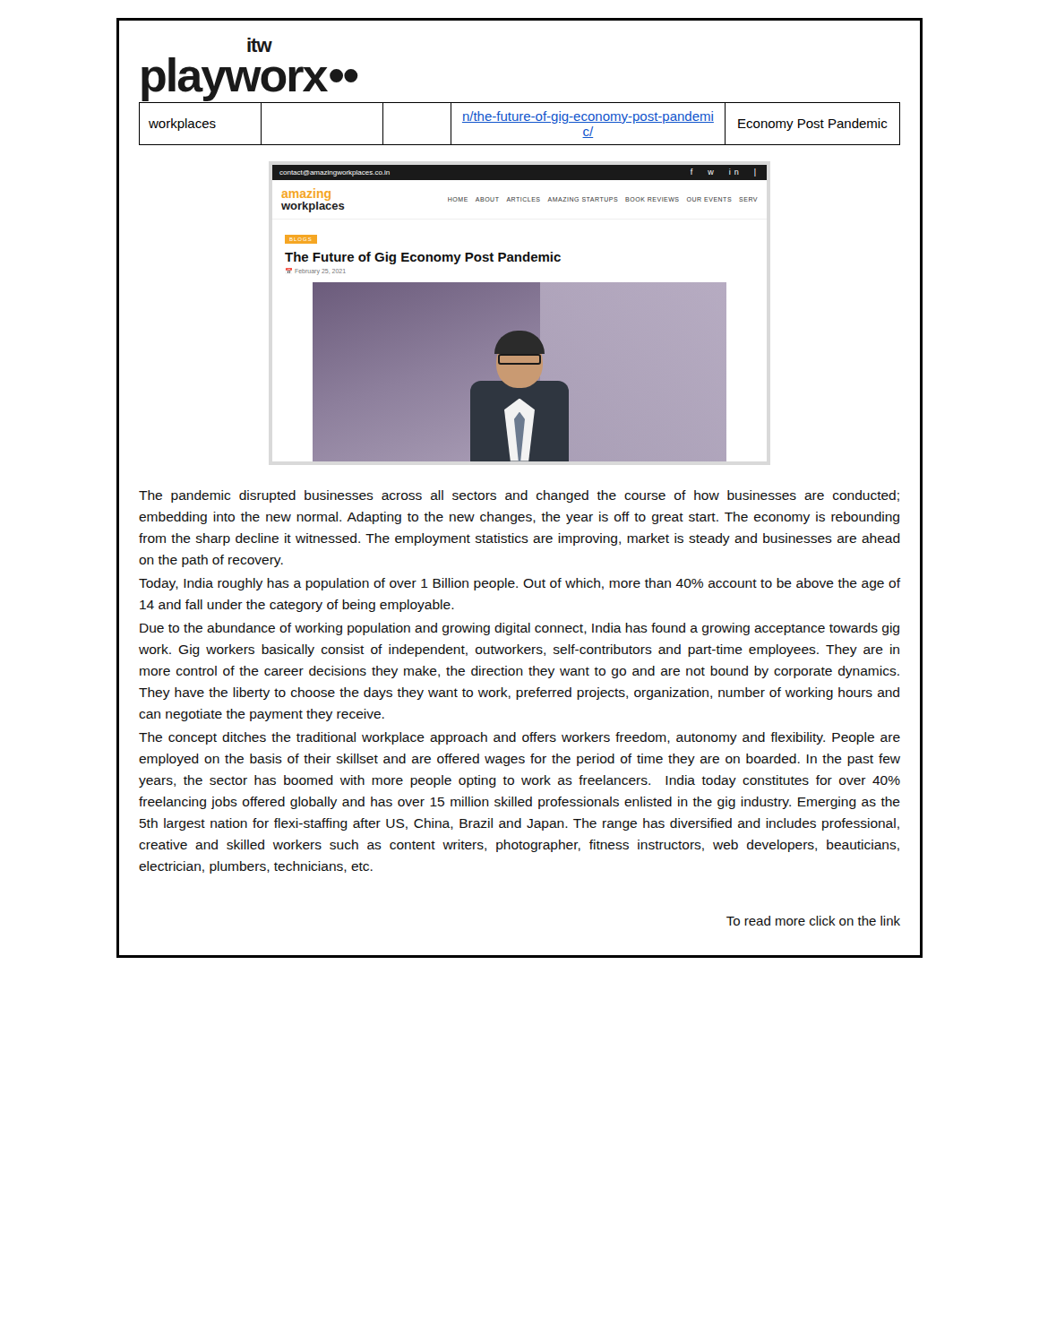itw
playworx••
| workplaces | | | n/the-future-of-gig-economy-post-pandemic/ | Economy Post Pandemic |
contact@amazingworkplaces.co.in f w in |
amazing workplaces
HOME ABOUT ARTICLES AMAZING STARTUPS BOOK REVIEWS OUR EVENTS SERV
BLOGS
The Future of Gig Economy Post Pandemic
📅 February 25, 2021
The pandemic disrupted businesses across all sectors and changed the course of how businesses are conducted; embedding into the new normal. Adapting to the new changes, the year is off to great start. The economy is rebounding from the sharp decline it witnessed. The employment statistics are improving, market is steady and businesses are ahead on the path of recovery.
Today, India roughly has a population of over 1 Billion people. Out of which, more than 40% account to be above the age of 14 and fall under the category of being employable.
Due to the abundance of working population and growing digital connect, India has found a growing acceptance towards gig work. Gig workers basically consist of independent, outworkers, self-contributors and part-time employees. They are in more control of the career decisions they make, the direction they want to go and are not bound by corporate dynamics. They have the liberty to choose the days they want to work, preferred projects, organization, number of working hours and can negotiate the payment they receive.
The concept ditches the traditional workplace approach and offers workers freedom, autonomy and flexibility. People are employed on the basis of their skillset and are offered wages for the period of time they are on boarded. In the past few years, the sector has boomed with more people opting to work as freelancers. India today constitutes for over 40% freelancing jobs offered globally and has over 15 million skilled professionals enlisted in the gig industry. Emerging as the 5th largest nation for flexi-staffing after US, China, Brazil and Japan. The range has diversified and includes professional, creative and skilled workers such as content writers, photographer, fitness instructors, web developers, beauticians, electrician, plumbers, technicians, etc.
To read more click on the link